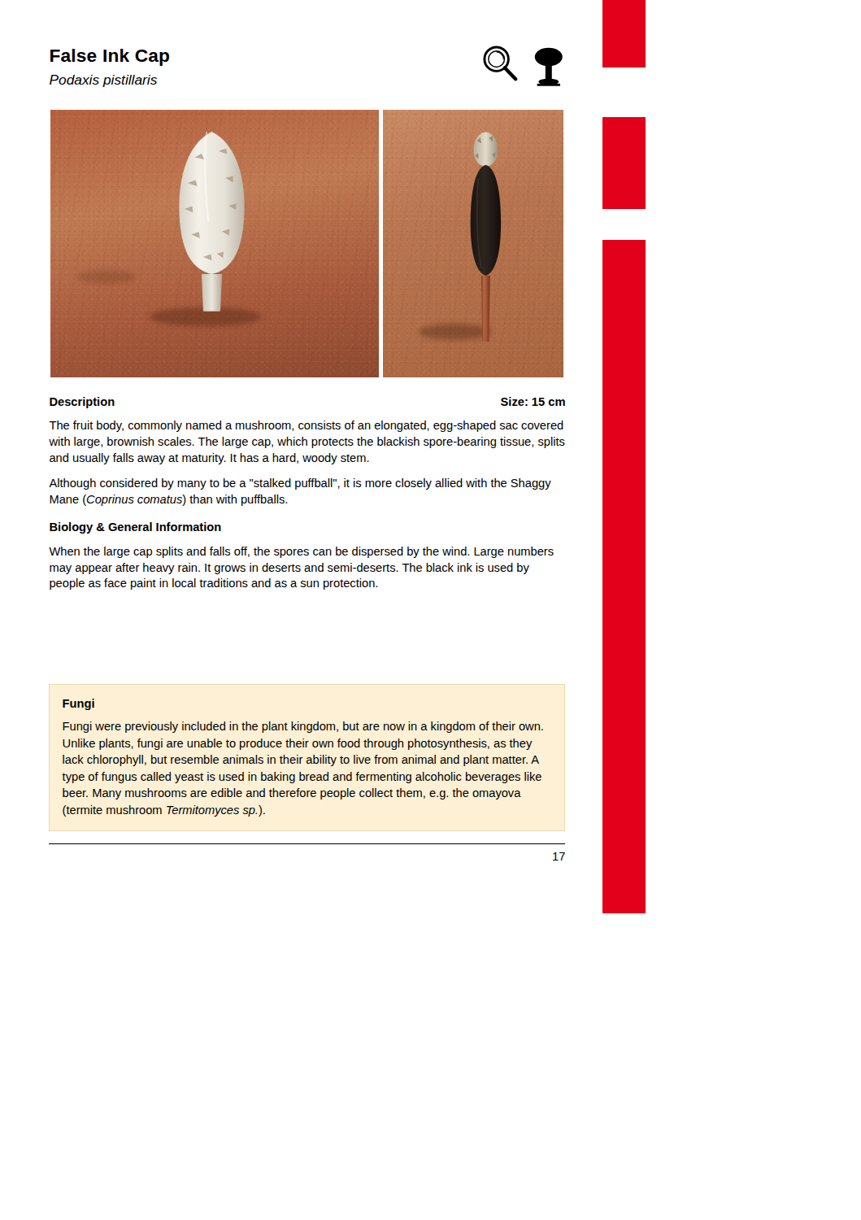False Ink Cap
Podaxis pistillaris
Description Size: 15 cm
The fruit body, commonly named a mushroom, consists of an elongated, egg-shaped sac covered with large, brownish scales. The large cap, which protects the blackish spore-bearing tissue, splits and usually falls away at maturity. It has a hard, woody stem.
Although considered by many to be a "stalked puffball", it is more closely allied with the Shaggy Mane (Coprinus comatus) than with puffballs.
Biology & General Information
When the large cap splits and falls off, the spores can be dispersed by the wind. Large numbers may appear after heavy rain. It grows in deserts and semi-deserts. The black ink is used by people as face paint in local traditions and as a sun protection.
Fungi
Fungi were previously included in the plant kingdom, but are now in a kingdom of their own. Unlike plants, fungi are unable to produce their own food through photosynthesis, as they lack chlorophyll, but resemble animals in their ability to live from animal and plant matter. A type of fungus called yeast is used in baking bread and fermenting alcoholic beverages like beer. Many mushrooms are edible and therefore people collect them, e.g. the omayova (termite mushroom Termitomyces sp.).
17